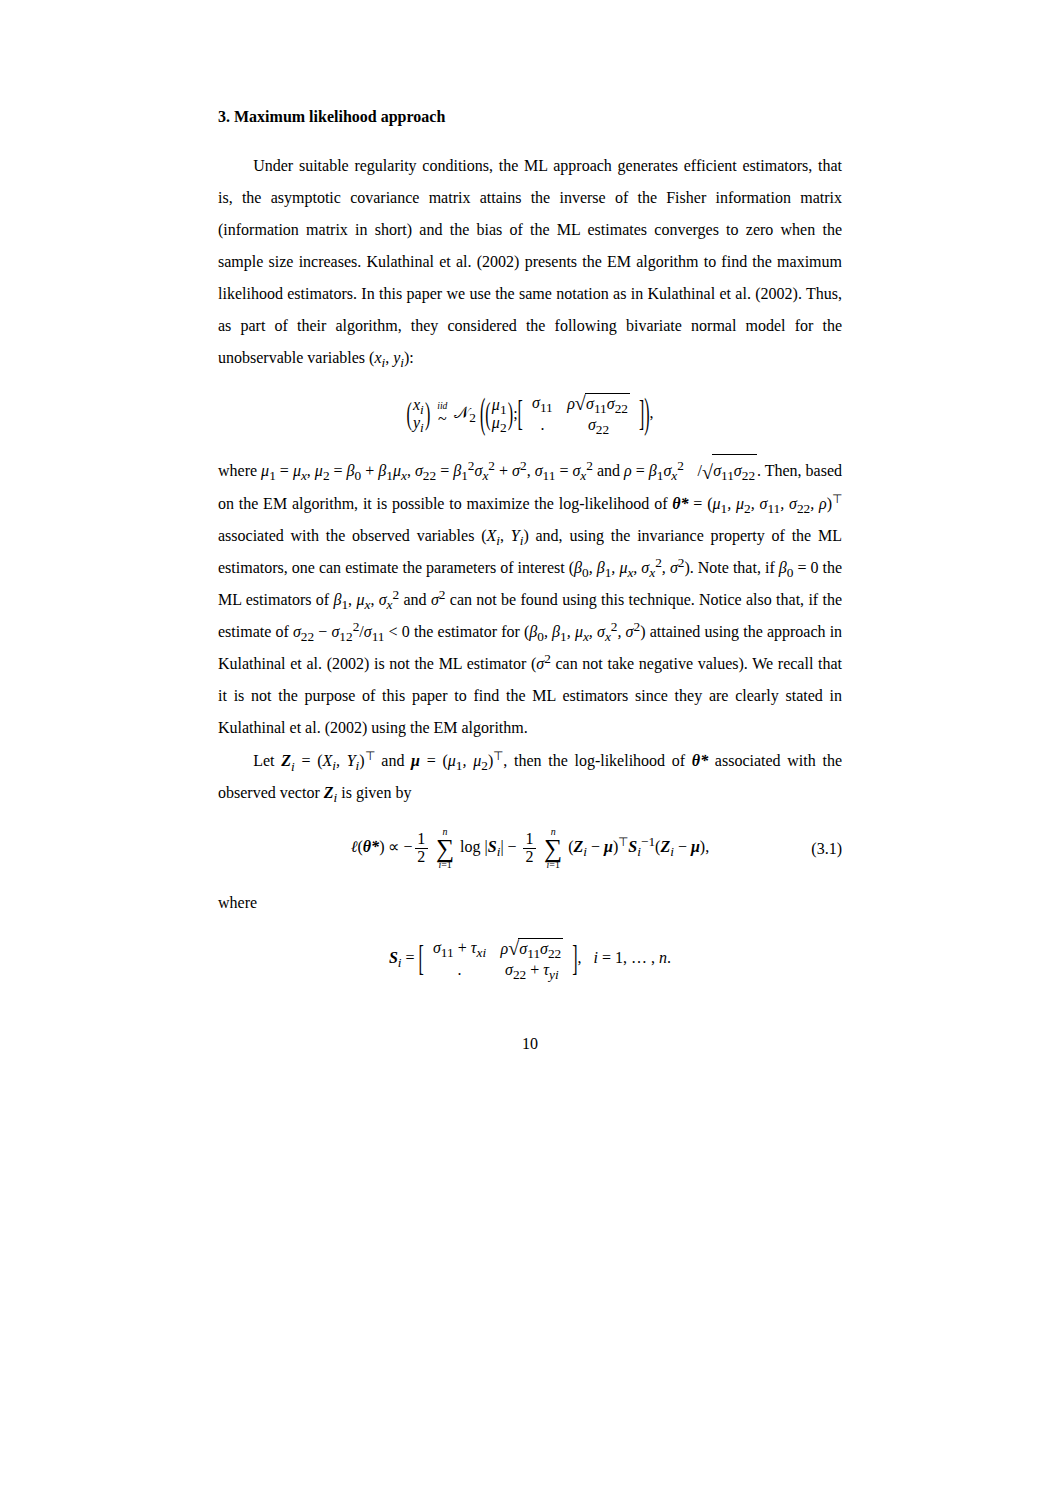3. Maximum likelihood approach
Under suitable regularity conditions, the ML approach generates efficient estimators, that is, the asymptotic covariance matrix attains the inverse of the Fisher information matrix (information matrix in short) and the bias of the ML estimates converges to zero when the sample size increases. Kulathinal et al. (2002) presents the EM algorithm to find the maximum likelihood estimators. In this paper we use the same notation as in Kulathinal et al. (2002). Thus, as part of their algorithm, they considered the following bivariate normal model for the unobservable variables (xi, yi):
( xi yi ) iid~ 𝒩2 ( ( μ1 μ2 ) ; [
| σ 11 | ρ σ 11 σ 22 |
| . | σ 22 |
] ) ,
where μ1 = μx, μ2 = β0 + β1μx, σ22 = β12σx2 + σ2, σ11 = σx2 and ρ = β1σx2 /σ11σ22. Then, based on the EM algorithm, it is possible to maximize the log-likelihood of θ* = (μ1, μ2, σ11, σ22, ρ)⊤ associated with the observed variables (Xi, Yi) and, using the invariance property of the ML estimators, one can estimate the parameters of interest (β0, β1, μx, σx2, σ2). Note that, if β0 = 0 the ML estimators of β1, μx, σx2 and σ2 can not be found using this technique. Notice also that, if the estimate of σ22 − σ122/σ11 < 0 the estimator for (β0, β1, μx, σx2, σ2) attained using the approach in Kulathinal et al. (2002) is not the ML estimator (σ2 can not take negative values). We recall that it is not the purpose of this paper to find the ML estimators since they are clearly stated in Kulathinal et al. (2002) using the EM algorithm.
Let Zi = (Xi, Yi)⊤ and μ = (μ1, μ2)⊤, then the log-likelihood of θ* associated with the observed vector Zi is given by
ℓ(θ*) ∝ −12 n∑i=1 log |Si| − 12 n∑i=1 (Zi − μ)⊤Si−1(Zi − μ), (3.1)
where
Si = [
| σ 11 + τ xi | ρ σ 11 σ 22 |
| . | σ 22 + τ yi |
] , i = 1, … , n.
10